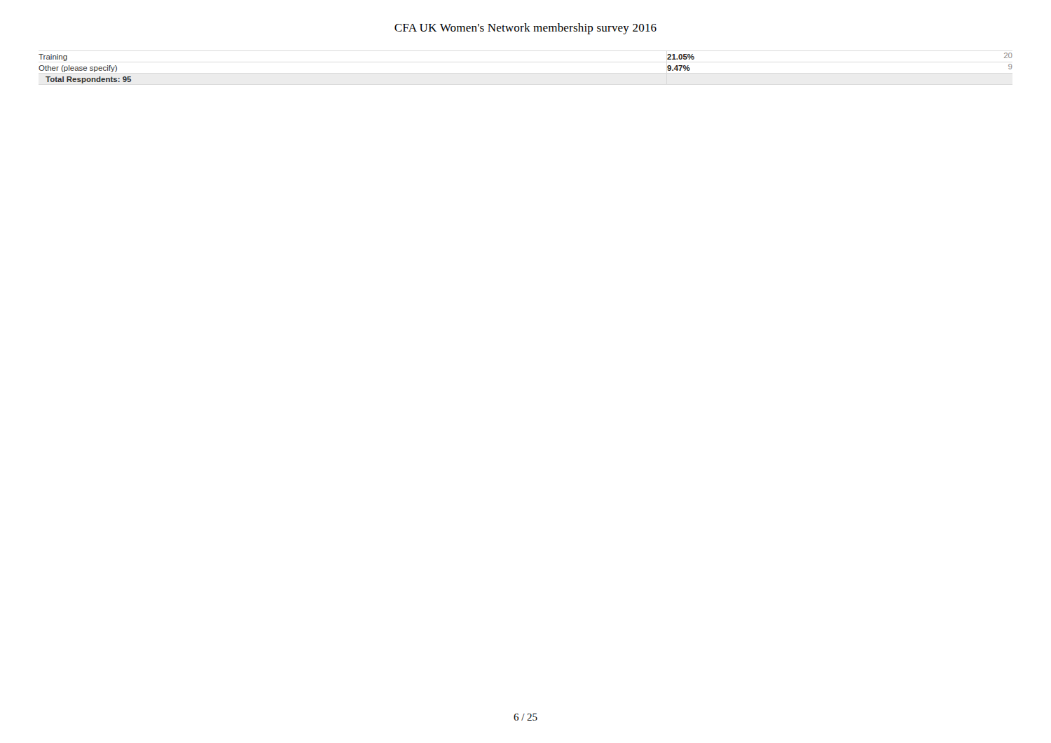CFA UK Women's Network membership survey 2016
| Training | 21.05% 20 |
| Other (please specify) | 9.47% 9 |
| Total Respondents: 95 | |
6 / 25